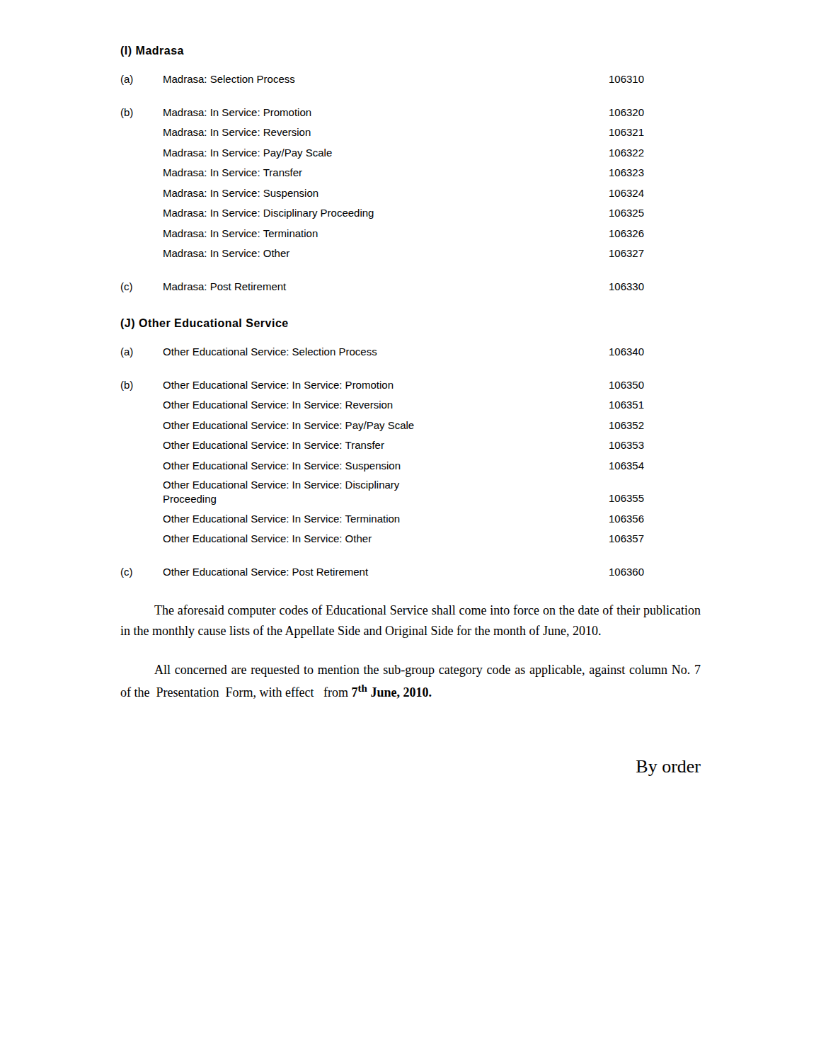(I) Madrasa
| (a) | Madrasa: Selection Process | 106310 |
| (b) | Madrasa: In Service: Promotion | 106320 |
| | Madrasa: In Service: Reversion | 106321 |
| | Madrasa: In Service: Pay/Pay Scale | 106322 |
| | Madrasa: In Service: Transfer | 106323 |
| | Madrasa: In Service: Suspension | 106324 |
| | Madrasa: In Service: Disciplinary Proceeding | 106325 |
| | Madrasa: In Service: Termination | 106326 |
| | Madrasa: In Service: Other | 106327 |
| (c) | Madrasa: Post Retirement | 106330 |
(J) Other Educational Service
| (a) | Other Educational Service: Selection Process | 106340 |
| (b) | Other Educational Service: In Service: Promotion | 106350 |
| | Other Educational Service: In Service: Reversion | 106351 |
| | Other Educational Service: In Service: Pay/Pay Scale | 106352 |
| | Other Educational Service: In Service: Transfer | 106353 |
| | Other Educational Service: In Service: Suspension | 106354 |
| | Other Educational Service: In Service: Disciplinary Proceeding | 106355 |
| | Other Educational Service: In Service: Termination | 106356 |
| | Other Educational Service: In Service: Other | 106357 |
| (c) | Other Educational Service: Post Retirement | 106360 |
The aforesaid computer codes of Educational Service shall come into force on the date of their publication in the monthly cause lists of the Appellate Side and Original Side for the month of June, 2010.
All concerned are requested to mention the sub-group category code as applicable, against column No. 7 of the Presentation Form, with effect from 7th June, 2010.
By order